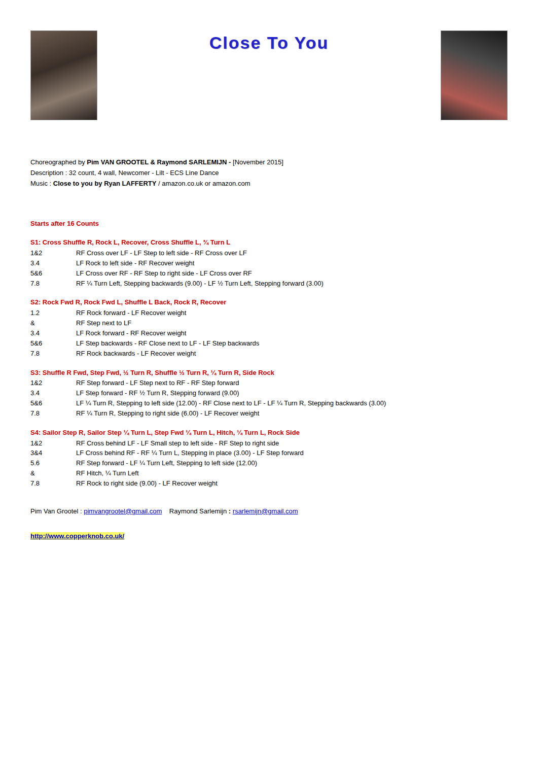Close To You
Choreographed by Pim VAN GROOTEL & Raymond SARLEMIJN - [November 2015]
Description : 32 count, 4 wall, Newcomer - Lilt - ECS Line Dance
Music : Close to you by Ryan LAFFERTY / amazon.co.uk or amazon.com
Starts after 16 Counts
S1: Cross Shuffle R, Rock L, Recover, Cross Shuffle L, ¾ Turn L
| 1&2 | RF Cross over LF - LF Step to left side - RF Cross over LF |
| 3.4 | LF Rock to left side - RF Recover weight |
| 5&6 | LF Cross over RF - RF Step to right side - LF Cross over RF |
| 7.8 | RF ¼ Turn Left, Stepping backwards (9.00) - LF ½ Turn Left, Stepping forward (3.00) |
S2: Rock Fwd R, Rock Fwd L, Shuffle L Back, Rock R, Recover
| 1.2 | RF Rock forward - LF Recover weight |
| & | RF Step next to LF |
| 3.4 | LF Rock forward - RF Recover weight |
| 5&6 | LF Step backwards - RF Close next to LF - LF Step backwards |
| 7.8 | RF Rock backwards - LF Recover weight |
S3: Shuffle R Fwd, Step Fwd, ½ Turn R, Shuffle ½ Turn R, ¼ Turn R, Side Rock
| 1&2 | RF Step forward - LF Step next to RF - RF Step forward |
| 3.4 | LF Step forward - RF ½ Turn R, Stepping forward (9.00) |
| 5&6 | LF ¼ Turn R, Stepping to left side (12.00) - RF Close next to LF - LF ¼ Turn R, Stepping backwards (3.00) |
| 7.8 | RF ¼ Turn R, Stepping to right side (6.00) - LF Recover weight |
S4: Sailor Step R, Sailor Step ¼ Turn L, Step Fwd ¼ Turn L, Hitch, ¼ Turn L, Rock Side
| 1&2 | RF Cross behind LF - LF Small step to left side - RF Step to right side |
| 3&4 | LF Cross behind RF - RF ¼ Turn L, Stepping in place (3.00) - LF Step forward |
| 5.6 | RF Step forward - LF ¼ Turn Left, Stepping to left side (12.00) |
| & | RF Hitch, ¼ Turn Left |
| 7.8 | RF Rock to right side (9.00) - LF Recover weight |
Pim Van Grootel : pimvangrootel@gmail.com Raymond Sarlemijn : rsarlemijn@gmail.com
http://www.copperknob.co.uk/